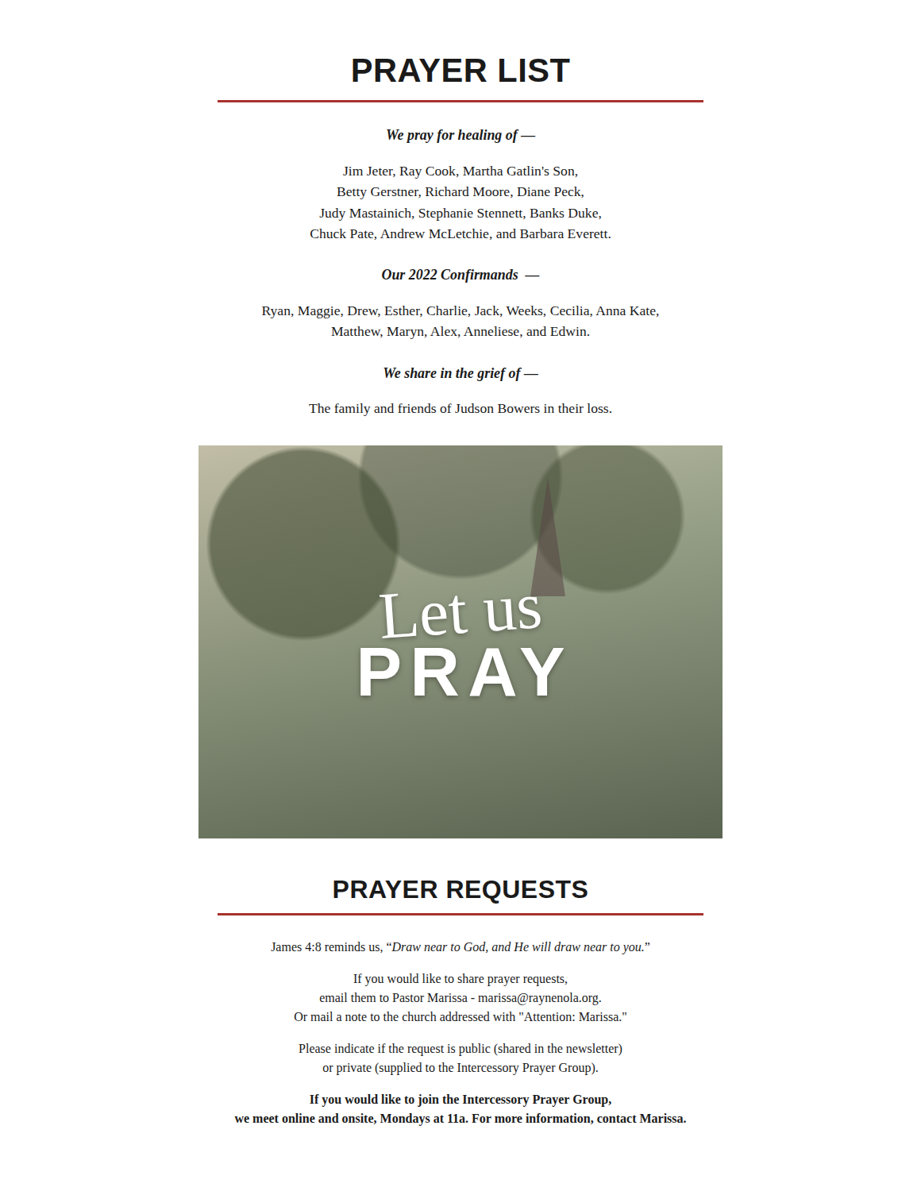PRAYER LIST
We pray for healing of —
Jim Jeter, Ray Cook, Martha Gatlin's Son,
Betty Gerstner, Richard Moore, Diane Peck,
Judy Mastainich, Stephanie Stennett, Banks Duke,
Chuck Pate, Andrew McLetchie, and Barbara Everett.
Our 2022 Confirmands —
Ryan, Maggie, Drew, Esther, Charlie, Jack, Weeks, Cecilia, Anna Kate,
Matthew, Maryn, Alex, Anneliese, and Edwin.
We share in the grief of —
The family and friends of Judson Bowers in their loss.
Let us PRAY
PRAYER REQUESTS
James 4:8 reminds us, “Draw near to God, and He will draw near to you.”
If you would like to share prayer requests,
email them to Pastor Marissa - marissa@raynenola.org.
Or mail a note to the church addressed with "Attention: Marissa."
Please indicate if the request is public (shared in the newsletter)
or private (supplied to the Intercessory Prayer Group).
If you would like to join the Intercessory Prayer Group,
we meet online and onsite, Mondays at 11a. For more information, contact Marissa.